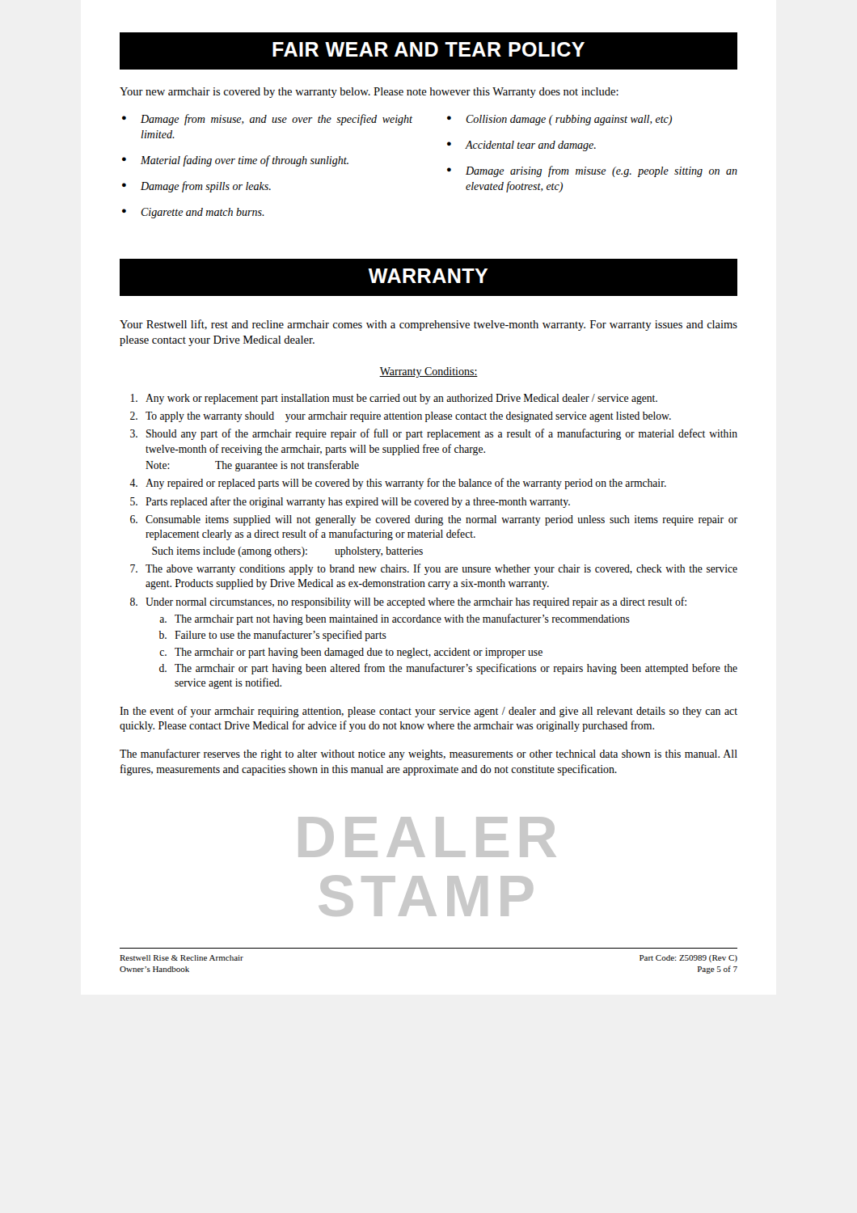Fair Wear and Tear Policy
Your new armchair is covered by the warranty below. Please note however this Warranty does not include:
Damage from misuse, and use over the specified weight limited.
Material fading over time of through sunlight.
Damage from spills or leaks.
Cigarette and match burns.
Collision damage ( rubbing against wall, etc)
Accidental tear and damage.
Damage arising from misuse (e.g. people sitting on an elevated footrest, etc)
Warranty
Your Restwell lift, rest and recline armchair comes with a comprehensive twelve-month warranty. For warranty issues and claims please contact your Drive Medical dealer.
Warranty Conditions:
Any work or replacement part installation must be carried out by an authorized Drive Medical dealer / service agent.
To apply the warranty should your armchair require attention please contact the designated service agent listed below.
Should any part of the armchair require repair of full or part replacement as a result of a manufacturing or material defect within twelve-month of receiving the armchair, parts will be supplied free of charge. Note: The guarantee is not transferable
Any repaired or replaced parts will be covered by this warranty for the balance of the warranty period on the armchair.
Parts replaced after the original warranty has expired will be covered by a three-month warranty.
Consumable items supplied will not generally be covered during the normal warranty period unless such items require repair or replacement clearly as a direct result of a manufacturing or material defect. Such items include (among others): upholstery, batteries
The above warranty conditions apply to brand new chairs. If you are unsure whether your chair is covered, check with the service agent. Products supplied by Drive Medical as ex-demonstration carry a six-month warranty.
Under normal circumstances, no responsibility will be accepted where the armchair has required repair as a direct result of:
The armchair part not having been maintained in accordance with the manufacturer’s recommendations
Failure to use the manufacturer’s specified parts
The armchair or part having been damaged due to neglect, accident or improper use
The armchair or part having been altered from the manufacturer’s specifications or repairs having been attempted before the service agent is notified.
In the event of your armchair requiring attention, please contact your service agent / dealer and give all relevant details so they can act quickly. Please contact Drive Medical for advice if you do not know where the armchair was originally purchased from.
The manufacturer reserves the right to alter without notice any weights, measurements or other technical data shown is this manual. All figures, measurements and capacities shown in this manual are approximate and do not constitute specification.
DEALER STAMP
Restwell Rise & Recline Armchair Owner’s Handbook
Part Code: Z50989 (Rev C) Page 5 of 7